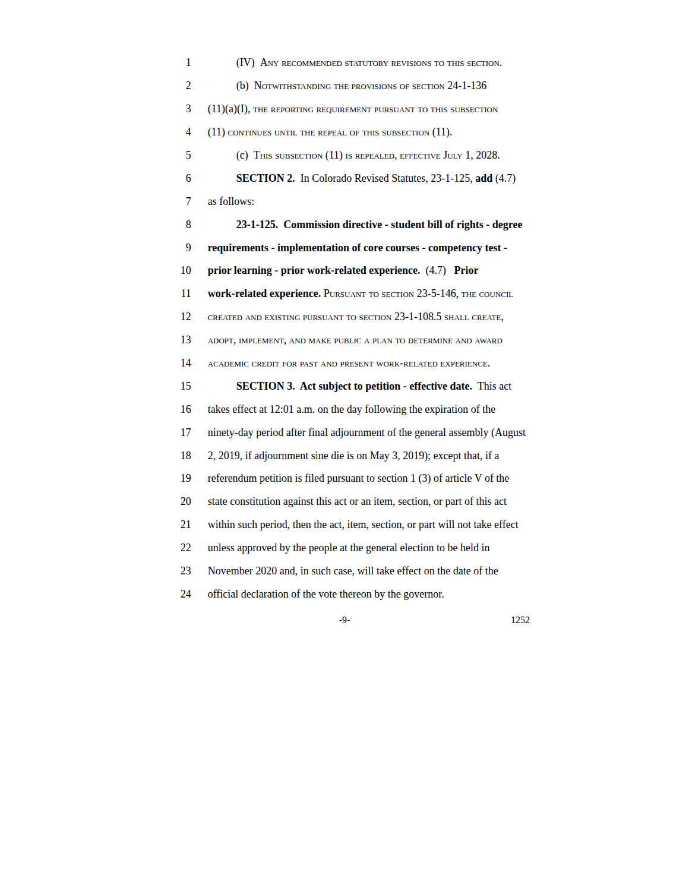| 1 | (IV) Any recommended statutory revisions to this section. |
| 2 | (b) Notwithstanding the provisions of section 24-1-136 |
| 3 | (11)(a)(I), the reporting requirement pursuant to this subsection |
| 4 | (11) continues until the repeal of this subsection (11). |
| 5 | (c) This subsection (11) is repealed, effective July 1, 2028. |
| 6 | SECTION 2. In Colorado Revised Statutes, 23-1-125, add (4.7) |
| 7 | as follows: |
| 8 | 23-1-125. Commission directive - student bill of rights - degree |
| 9 | requirements - implementation of core courses - competency test - |
| 10 | prior learning - prior work-related experience. (4.7) Prior |
| 11 | work-related experience. Pursuant to section 23-5-146, the council |
| 12 | created and existing pursuant to section 23-1-108.5 shall create, |
| 13 | adopt, implement, and make public a plan to determine and award |
| 14 | academic credit for past and present work-related experience. |
| 15 | SECTION 3. Act subject to petition - effective date. This act |
| 16 | takes effect at 12:01 a.m. on the day following the expiration of the |
| 17 | ninety-day period after final adjournment of the general assembly (August |
| 18 | 2, 2019, if adjournment sine die is on May 3, 2019); except that, if a |
| 19 | referendum petition is filed pursuant to section 1 (3) of article V of the |
| 20 | state constitution against this act or an item, section, or part of this act |
| 21 | within such period, then the act, item, section, or part will not take effect |
| 22 | unless approved by the people at the general election to be held in |
| 23 | November 2020 and, in such case, will take effect on the date of the |
| 24 | official declaration of the vote thereon by the governor. |
-9- 1252